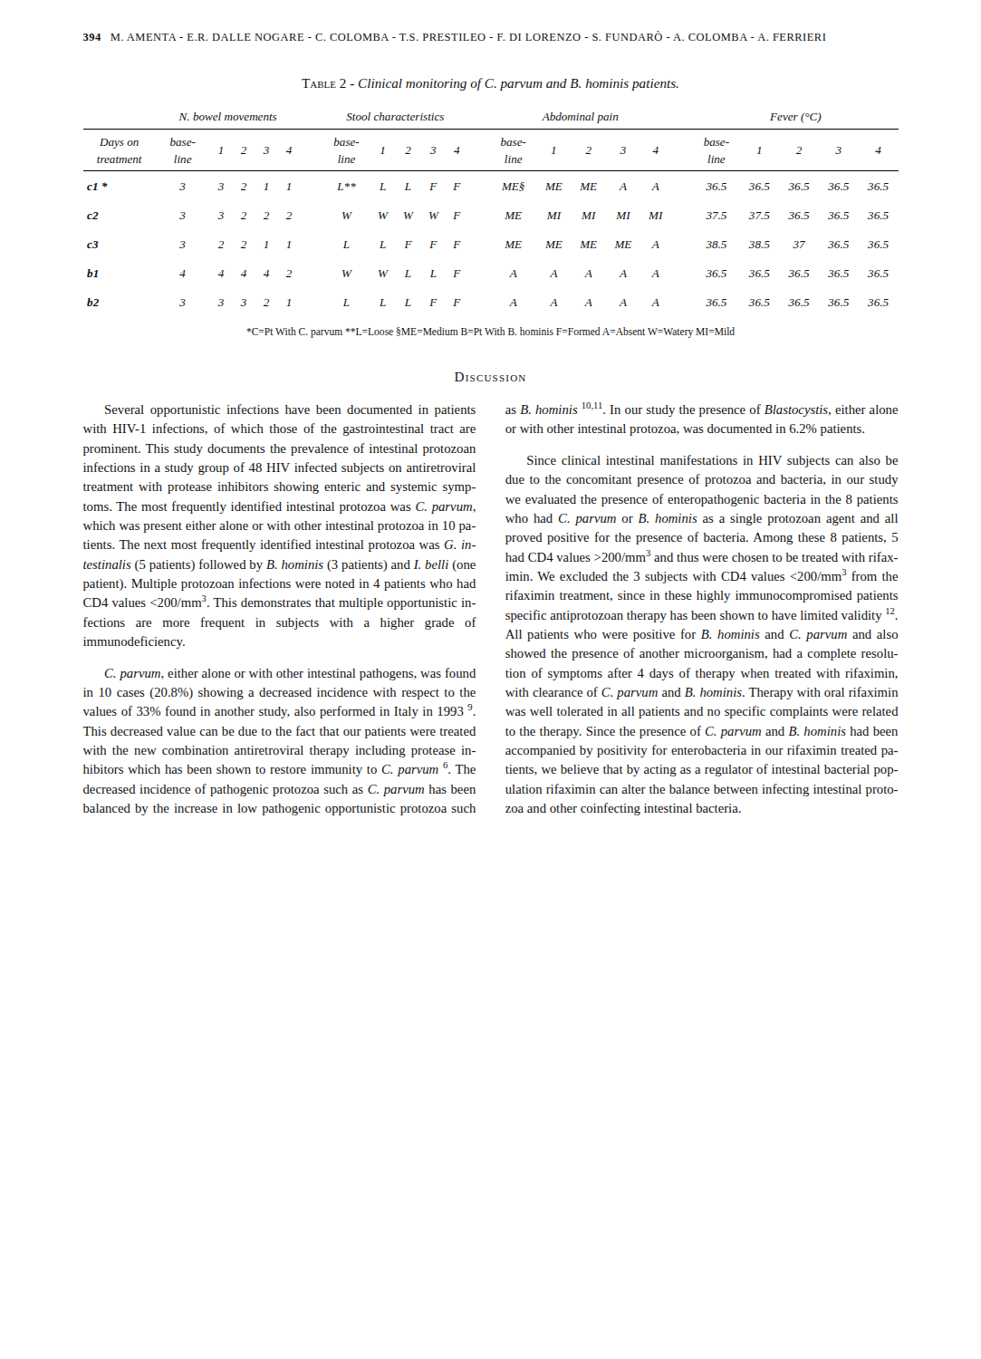394 M. Amenta - E.R. Dalle Nogare - C. Colomba - T.S. Prestileo - F. Di Lorenzo - S. Fundarò - A. Colomba - A. Ferrieri
Table 2 - Clinical monitoring of C. parvum and B. hominis patients.
| | N. bowel movements | | Stool characteristics | | Abdominal pain | | Fever (°C) |
| --- | --- | --- | --- | --- | --- | --- | --- |
| Days on treatment | base- line | 1 | 2 | 3 | 4 | | base- line | 1 | 2 | 3 | 4 | | base- line | 1 | 2 | 3 | 4 | | base- line | 1 | 2 | 3 | 4 |
| c1 * | 3 | 3 | 2 | 1 | 1 | | L** | L | L | F | F | | ME§ | ME | ME | A | A | | 36.5 | 36.5 | 36.5 | 36.5 | 36.5 |
| c2 | 3 | 3 | 2 | 2 | 2 | | W | W | W | W | F | | ME | MI | MI | MI | MI | | 37.5 | 37.5 | 36.5 | 36.5 | 36.5 |
| c3 | 3 | 2 | 2 | 1 | 1 | | L | L | F | F | F | | ME | ME | ME | ME | A | | 38.5 | 38.5 | 37 | 36.5 | 36.5 |
| b1 | 4 | 4 | 4 | 4 | 2 | | W | W | L | L | F | | A | A | A | A | A | | 36.5 | 36.5 | 36.5 | 36.5 | 36.5 |
| b2 | 3 | 3 | 3 | 2 | 1 | | L | L | L | F | F | | A | A | A | A | A | | 36.5 | 36.5 | 36.5 | 36.5 | 36.5 |
*C=Pt With C. parvum **L=Loose §ME=Medium B=Pt With B. hominis F=Formed A=Absent W=Watery MI=Mild
Discussion
Several opportunistic infections have been documented in patients with HIV-1 infections, of which those of the gastrointestinal tract are prominent. This study documents the prevalence of intestinal protozoan infections in a study group of 48 HIV infected subjects on antiretroviral treatment with protease inhibitors showing enteric and systemic symptoms. The most frequently identified intestinal protozoa was C. parvum, which was present either alone or with other intestinal protozoa in 10 patients. The next most frequently identified intestinal protozoa was G. intestinalis (5 patients) followed by B. hominis (3 patients) and I. belli (one patient). Multiple protozoan infections were noted in 4 patients who had CD4 values <200/mm3. This demonstrates that multiple opportunistic infections are more frequent in subjects with a higher grade of immunodeficiency.
C. parvum, either alone or with other intestinal pathogens, was found in 10 cases (20.8%) showing a decreased incidence with respect to the values of 33% found in another study, also performed in Italy in 1993 9. This decreased value can be due to the fact that our patients were treated with the new combination antiretroviral therapy including protease inhibitors which has been shown to restore immunity to C. parvum 6. The decreased incidence of pathogenic protozoa such as C. parvum has been balanced by the increase in low pathogenic opportunistic protozoa such as B. hominis 10,11. In our study the presence of Blastocystis, either alone or with other intestinal protozoa, was documented in 6.2% patients.
Since clinical intestinal manifestations in HIV subjects can also be due to the concomitant presence of protozoa and bacteria, in our study we evaluated the presence of enteropathogenic bacteria in the 8 patients who had C. parvum or B. hominis as a single protozoan agent and all proved positive for the presence of bacteria. Among these 8 patients, 5 had CD4 values >200/mm3 and thus were chosen to be treated with rifaximin. We excluded the 3 subjects with CD4 values <200/mm3 from the rifaximin treatment, since in these highly immunocompromised patients specific antiprotozoan therapy has been shown to have limited validity 12. All patients who were positive for B. hominis and C. parvum and also showed the presence of another microorganism, had a complete resolution of symptoms after 4 days of therapy when treated with rifaximin, with clearance of C. parvum and B. hominis. Therapy with oral rifaximin was well tolerated in all patients and no specific complaints were related to the therapy. Since the presence of C. parvum and B. hominis had been accompanied by positivity for enterobacteria in our rifaximin treated patients, we believe that by acting as a regulator of intestinal bacterial population rifaximin can alter the balance between infecting intestinal protozoa and other coinfecting intestinal bacteria.